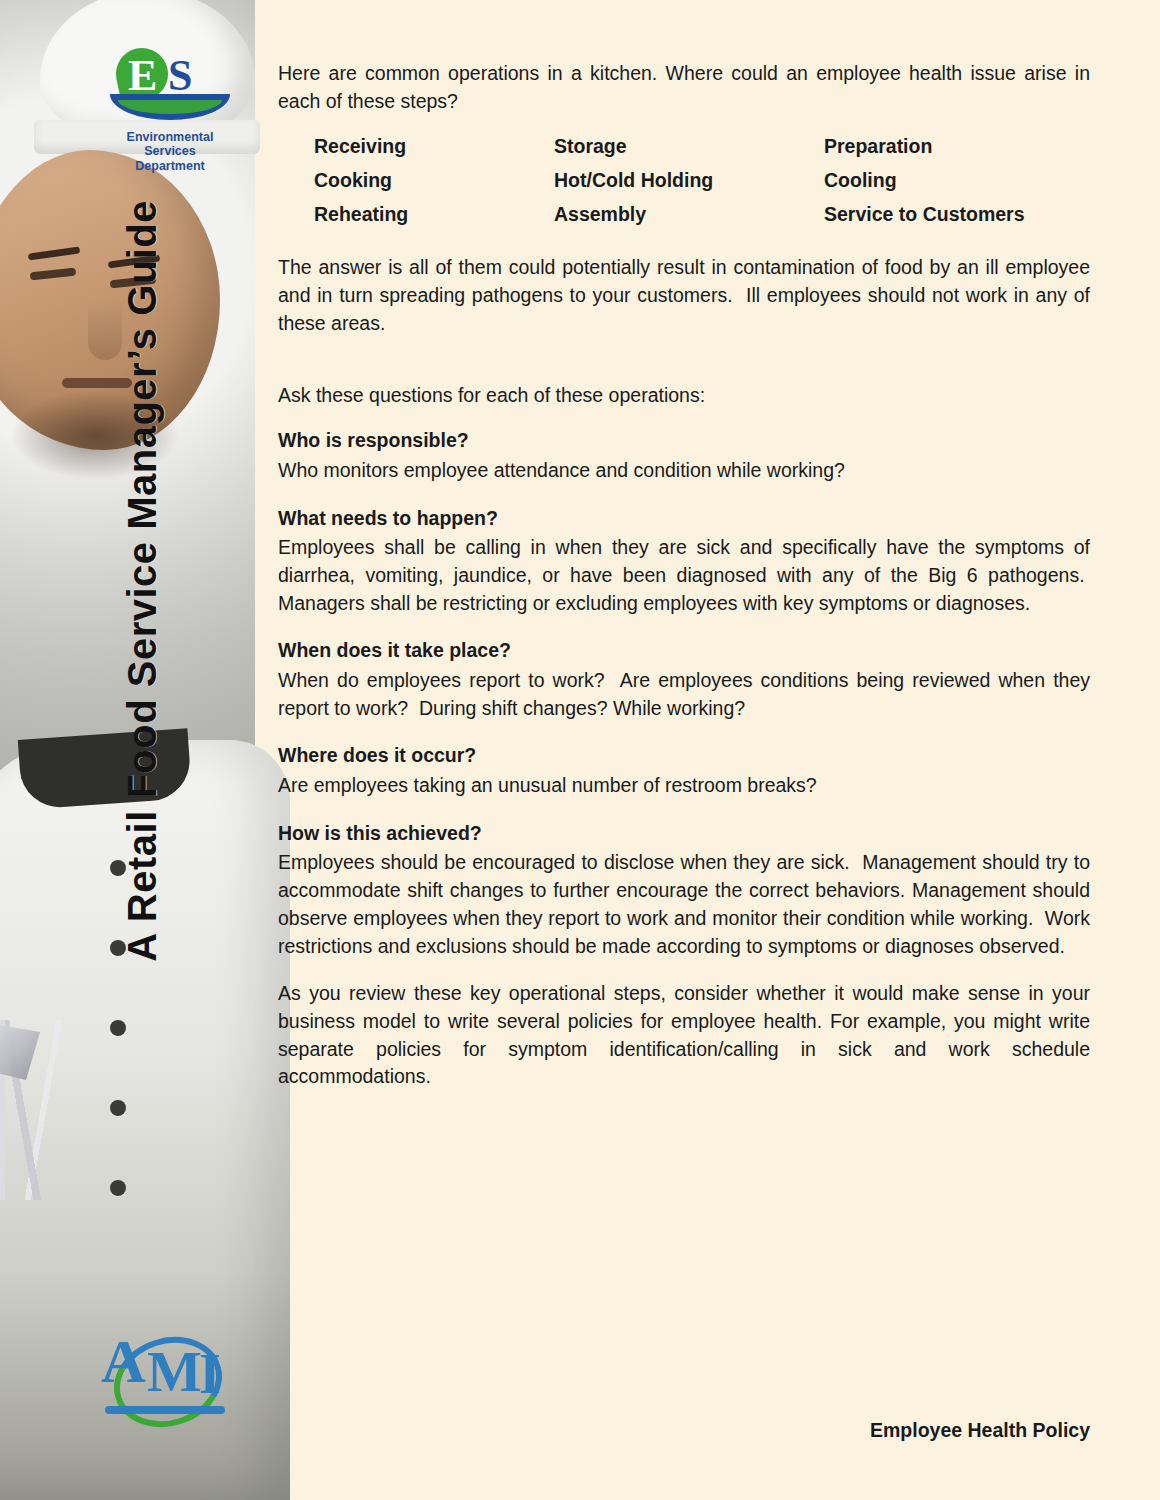E
S
Environmental
Services
Department
A Retail Food Service Manager’s Guide
A M I
Here are common operations in a kitchen. Where could an employee health issue arise in each of these steps?
Receiving
Storage
Preparation
Cooking
Hot/Cold Holding
Cooling
Reheating
Assembly
Service to Customers
The answer is all of them could potentially result in contamination of food by an ill employee and in turn spreading pathogens to your customers. Ill employees should not work in any of these areas.
Ask these questions for each of these operations:
Who is responsible?
Who monitors employee attendance and condition while working?
What needs to happen?
Employees shall be calling in when they are sick and specifically have the symptoms of diarrhea, vomiting, jaundice, or have been diagnosed with any of the Big 6 pathogens. Managers shall be restricting or excluding employees with key symptoms or diagnoses.
When does it take place?
When do employees report to work? Are employees conditions being reviewed when they report to work? During shift changes? While working?
Where does it occur?
Are employees taking an unusual number of restroom breaks?
How is this achieved?
Employees should be encouraged to disclose when they are sick. Management should try to accommodate shift changes to further encourage the correct behaviors. Management should observe employees when they report to work and monitor their condition while working. Work restrictions and exclusions should be made according to symptoms or diagnoses observed.
As you review these key operational steps, consider whether it would make sense in your business model to write several policies for employee health. For example, you might write separate policies for symptom identification/calling in sick and work schedule accommodations.
Employee Health Policy